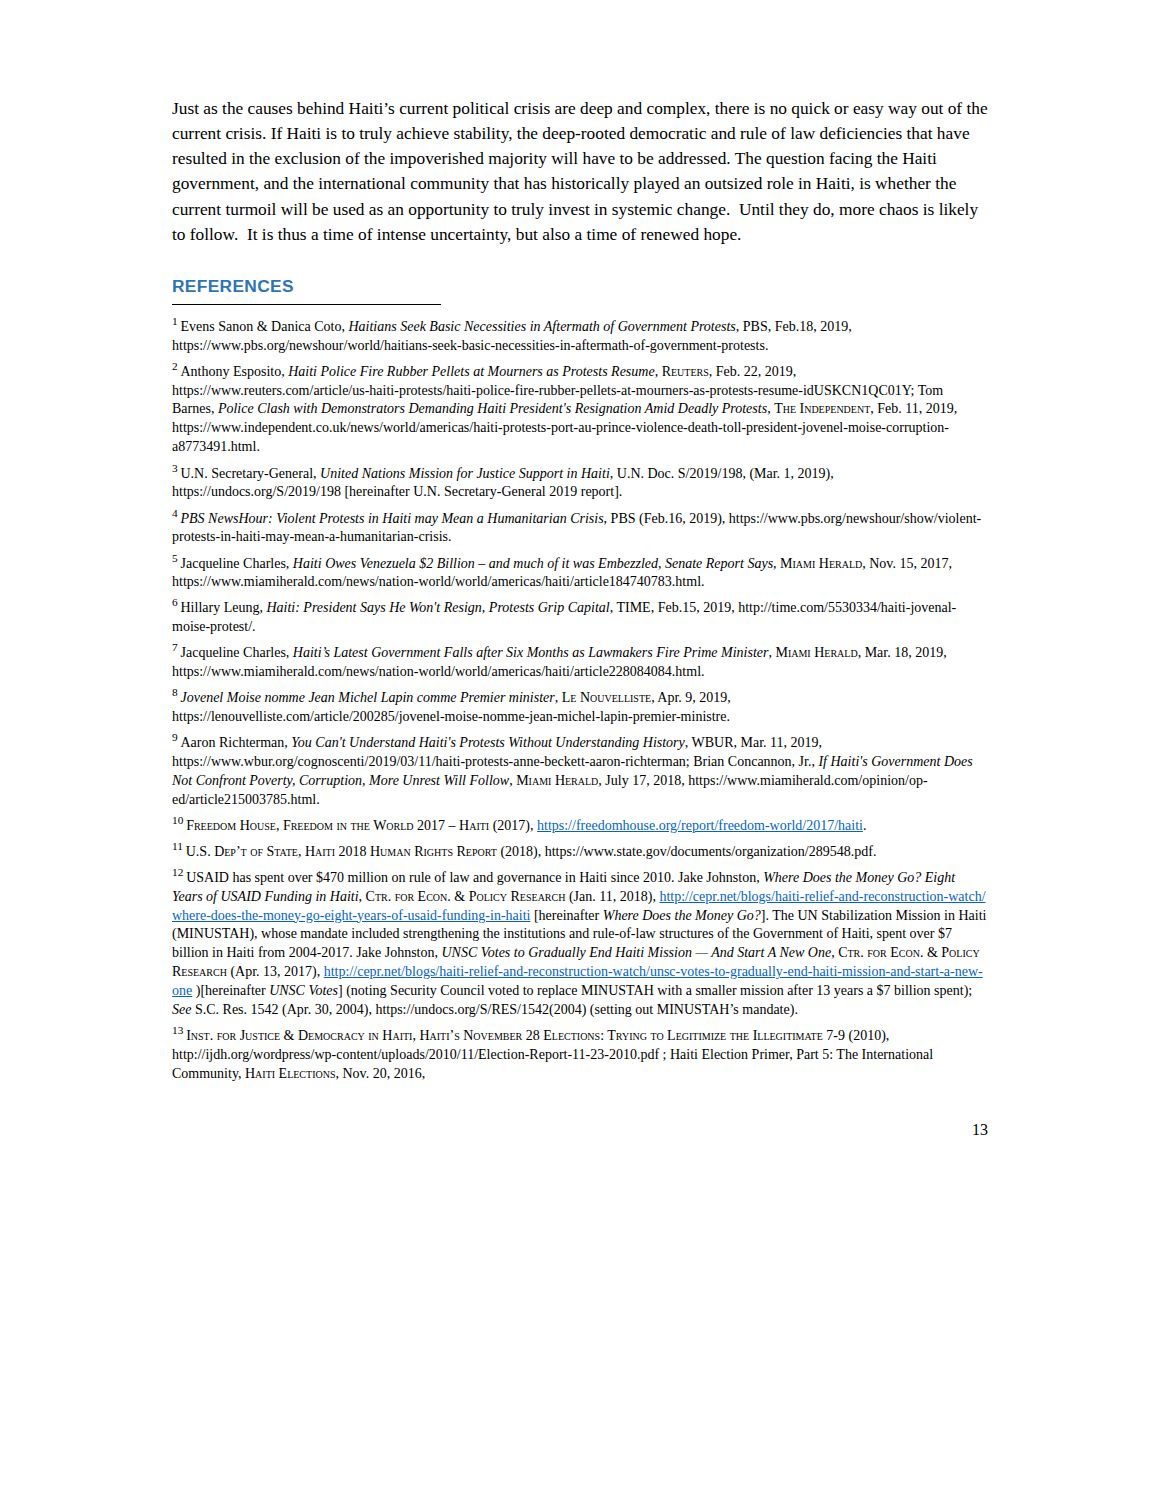Just as the causes behind Haiti’s current political crisis are deep and complex, there is no quick or easy way out of the current crisis. If Haiti is to truly achieve stability, the deep-rooted democratic and rule of law deficiencies that have resulted in the exclusion of the impoverished majority will have to be addressed. The question facing the Haiti government, and the international community that has historically played an outsized role in Haiti, is whether the current turmoil will be used as an opportunity to truly invest in systemic change. Until they do, more chaos is likely to follow. It is thus a time of intense uncertainty, but also a time of renewed hope.
REFERENCES
1Evens Sanon & Danica Coto, Haitians Seek Basic Necessities in Aftermath of Government Protests, PBS, Feb.18, 2019, https://www.pbs.org/newshour/world/haitians-seek-basic-necessities-in-aftermath-of-government-protests.
2Anthony Esposito, Haiti Police Fire Rubber Pellets at Mourners as Protests Resume, Reuters, Feb. 22, 2019, https://www.reuters.com/article/us-haiti-protests/haiti-police-fire-rubber-pellets-at-mourners-as-protests-resume-idUSKCN1QC01Y; Tom Barnes, Police Clash with Demonstrators Demanding Haiti President's Resignation Amid Deadly Protests, The Independent, Feb. 11, 2019, https://www.independent.co.uk/news/world/americas/haiti-protests-port-au-prince-violence-death-toll-president-jovenel-moise-corruption-a8773491.html.
3U.N. Secretary-General, United Nations Mission for Justice Support in Haiti, U.N. Doc. S/2019/198, (Mar. 1, 2019), https://undocs.org/S/2019/198 [hereinafter U.N. Secretary-General 2019 report].
4PBS NewsHour: Violent Protests in Haiti may Mean a Humanitarian Crisis, PBS (Feb.16, 2019), https://www.pbs.org/newshour/show/violent-protests-in-haiti-may-mean-a-humanitarian-crisis.
5Jacqueline Charles, Haiti Owes Venezuela $2 Billion – and much of it was Embezzled, Senate Report Says, Miami Herald, Nov. 15, 2017, https://www.miamiherald.com/news/nation-world/world/americas/haiti/article184740783.html.
6Hillary Leung, Haiti: President Says He Won't Resign, Protests Grip Capital, TIME, Feb.15, 2019, http://time.com/5530334/haiti-jovenal-moise-protest/.
7Jacqueline Charles, Haiti’s Latest Government Falls after Six Months as Lawmakers Fire Prime Minister, Miami Herald, Mar. 18, 2019, https://www.miamiherald.com/news/nation-world/world/americas/haiti/article228084084.html.
8Jovenel Moise nomme Jean Michel Lapin comme Premier minister, Le Nouvelliste, Apr. 9, 2019, https://lenouvelliste.com/article/200285/jovenel-moise-nomme-jean-michel-lapin-premier-ministre.
9Aaron Richterman, You Can't Understand Haiti's Protests Without Understanding History, WBUR, Mar. 11, 2019, https://www.wbur.org/cognoscenti/2019/03/11/haiti-protests-anne-beckett-aaron-richterman; Brian Concannon, Jr., If Haiti's Government Does Not Confront Poverty, Corruption, More Unrest Will Follow, Miami Herald, July 17, 2018, https://www.miamiherald.com/opinion/op-ed/article215003785.html.
10Freedom House, Freedom in the World 2017 – Haiti (2017), https://freedomhouse.org/report/freedom-world/2017/haiti.
11U.S. Dep’t of State, Haiti 2018 Human Rights Report (2018), https://www.state.gov/documents/organization/289548.pdf.
12USAID has spent over $470 million on rule of law and governance in Haiti since 2010. Jake Johnston, Where Does the Money Go? Eight Years of USAID Funding in Haiti, Ctr. for Econ. & Policy Research (Jan. 11, 2018), http://cepr.net/blogs/haiti-relief-and-reconstruction-watch/where-does-the-money-go-eight-years-of-usaid-funding-in-haiti [hereinafter Where Does the Money Go?]. The UN Stabilization Mission in Haiti (MINUSTAH), whose mandate included strengthening the institutions and rule-of-law structures of the Government of Haiti, spent over $7 billion in Haiti from 2004-2017. Jake Johnston, UNSC Votes to Gradually End Haiti Mission — And Start A New One, Ctr. for Econ. & Policy Research (Apr. 13, 2017), http://cepr.net/blogs/haiti-relief-and-reconstruction-watch/unsc-votes-to-gradually-end-haiti-mission-and-start-a-new-one )[hereinafter UNSC Votes] (noting Security Council voted to replace MINUSTAH with a smaller mission after 13 years a $7 billion spent); See S.C. Res. 1542 (Apr. 30, 2004), https://undocs.org/S/RES/1542(2004) (setting out MINUSTAH’s mandate).
13Inst. for Justice & Democracy in Haiti, Haiti’s November 28 Elections: Trying to Legitimize the Illegitimate 7-9 (2010), http://ijdh.org/wordpress/wp-content/uploads/2010/11/Election-Report-11-23-2010.pdf ; Haiti Election Primer, Part 5: The International Community, Haiti Elections, Nov. 20, 2016,
13